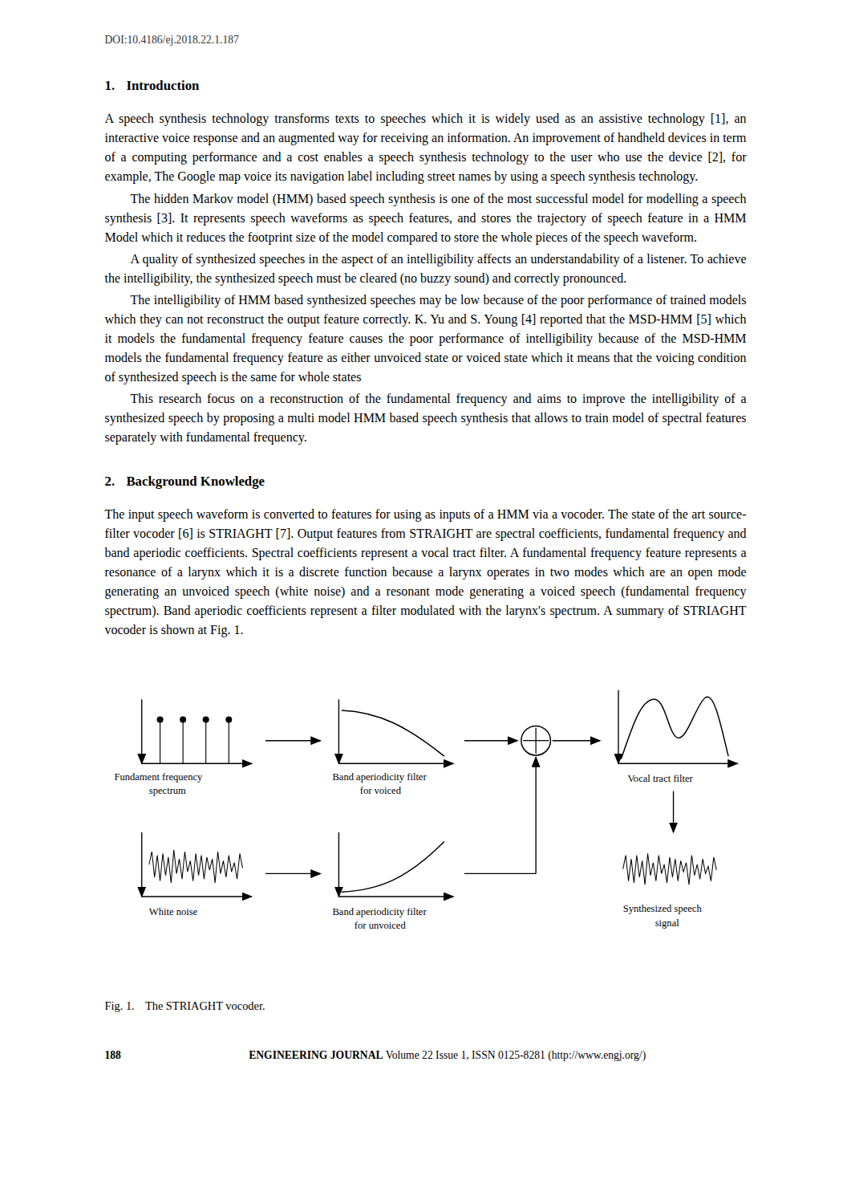DOI:10.4186/ej.2018.22.1.187
1. Introduction
A speech synthesis technology transforms texts to speeches which it is widely used as an assistive technology [1], an interactive voice response and an augmented way for receiving an information. An improvement of handheld devices in term of a computing performance and a cost enables a speech synthesis technology to the user who use the device [2], for example, The Google map voice its navigation label including street names by using a speech synthesis technology.
The hidden Markov model (HMM) based speech synthesis is one of the most successful model for modelling a speech synthesis [3]. It represents speech waveforms as speech features, and stores the trajectory of speech feature in a HMM Model which it reduces the footprint size of the model compared to store the whole pieces of the speech waveform.
A quality of synthesized speeches in the aspect of an intelligibility affects an understandability of a listener. To achieve the intelligibility, the synthesized speech must be cleared (no buzzy sound) and correctly pronounced.
The intelligibility of HMM based synthesized speeches may be low because of the poor performance of trained models which they can not reconstruct the output feature correctly. K. Yu and S. Young [4] reported that the MSD-HMM [5] which it models the fundamental frequency feature causes the poor performance of intelligibility because of the MSD-HMM models the fundamental frequency feature as either unvoiced state or voiced state which it means that the voicing condition of synthesized speech is the same for whole states
This research focus on a reconstruction of the fundamental frequency and aims to improve the intelligibility of a synthesized speech by proposing a multi model HMM based speech synthesis that allows to train model of spectral features separately with fundamental frequency.
2. Background Knowledge
The input speech waveform is converted to features for using as inputs of a HMM via a vocoder. The state of the art source-filter vocoder [6] is STRIAGHT [7]. Output features from STRAIGHT are spectral coefficients, fundamental frequency and band aperiodic coefficients. Spectral coefficients represent a vocal tract filter. A fundamental frequency feature represents a resonance of a larynx which it is a discrete function because a larynx operates in two modes which are an open mode generating an unvoiced speech (white noise) and a resonant mode generating a voiced speech (fundamental frequency spectrum). Band aperiodic coefficients represent a filter modulated with the larynx's spectrum. A summary of STRIAGHT vocoder is shown at Fig. 1.
Fundament frequency spectrum Band aperiodicity filter for voiced Vocal tract filter White noise Band aperiodicity filter for unvoiced Synthesized speech signal
Fig. 1. The STRIAGHT vocoder.
188 ENGINEERING JOURNAL Volume 22 Issue 1, ISSN 0125-8281 (http://www.engj.org/)